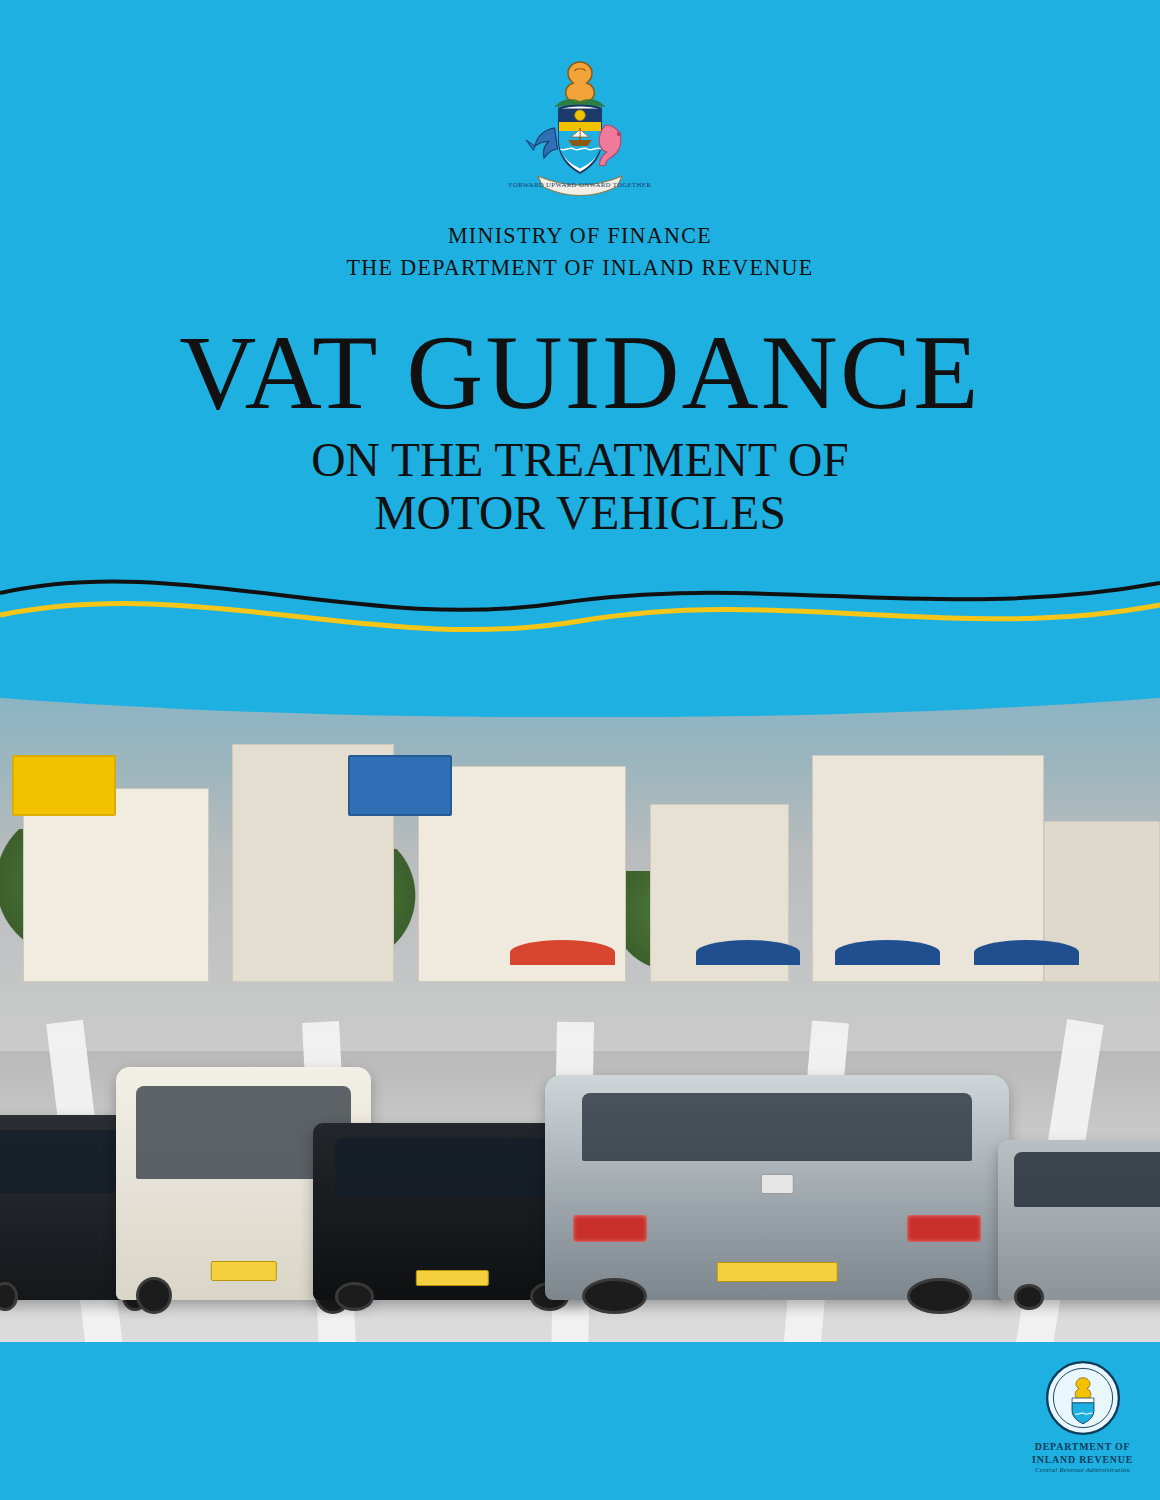FORWARD UPWARD ONWARD TOGETHER
Ministry of Finance The Department of Inland Revenue
VAT Guidance
on the Treatment of Motor Vehicles
Department of
Inland Revenue
Central Revenue Administration